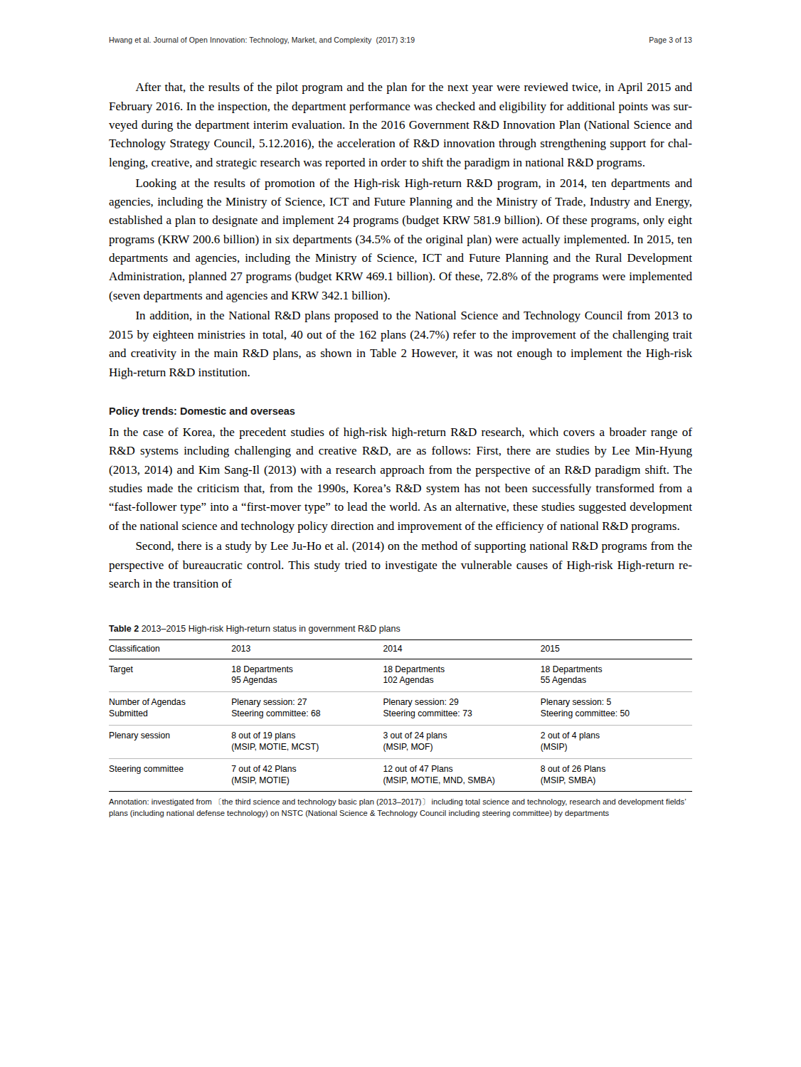Hwang et al. Journal of Open Innovation: Technology, Market, and Complexity (2017) 3:19
Page 3 of 13
After that, the results of the pilot program and the plan for the next year were reviewed twice, in April 2015 and February 2016. In the inspection, the department performance was checked and eligibility for additional points was surveyed during the department interim evaluation. In the 2016 Government R&D Innovation Plan (National Science and Technology Strategy Council, 5.12.2016), the acceleration of R&D innovation through strengthening support for challenging, creative, and strategic research was reported in order to shift the paradigm in national R&D programs.
Looking at the results of promotion of the High-risk High-return R&D program, in 2014, ten departments and agencies, including the Ministry of Science, ICT and Future Planning and the Ministry of Trade, Industry and Energy, established a plan to designate and implement 24 programs (budget KRW 581.9 billion). Of these programs, only eight programs (KRW 200.6 billion) in six departments (34.5% of the original plan) were actually implemented. In 2015, ten departments and agencies, including the Ministry of Science, ICT and Future Planning and the Rural Development Administration, planned 27 programs (budget KRW 469.1 billion). Of these, 72.8% of the programs were implemented (seven departments and agencies and KRW 342.1 billion).
In addition, in the National R&D plans proposed to the National Science and Technology Council from 2013 to 2015 by eighteen ministries in total, 40 out of the 162 plans (24.7%) refer to the improvement of the challenging trait and creativity in the main R&D plans, as shown in Table 2 However, it was not enough to implement the High-risk High-return R&D institution.
Policy trends: Domestic and overseas
In the case of Korea, the precedent studies of high-risk high-return R&D research, which covers a broader range of R&D systems including challenging and creative R&D, are as follows: First, there are studies by Lee Min-Hyung (2013, 2014) and Kim Sang-Il (2013) with a research approach from the perspective of an R&D paradigm shift. The studies made the criticism that, from the 1990s, Korea’s R&D system has not been successfully transformed from a “fast-follower type” into a “first-mover type” to lead the world. As an alternative, these studies suggested development of the national science and technology policy direction and improvement of the efficiency of national R&D programs.
Second, there is a study by Lee Ju-Ho et al. (2014) on the method of supporting national R&D programs from the perspective of bureaucratic control. This study tried to investigate the vulnerable causes of High-risk High-return research in the transition of
Table 2 2013–2015 High-risk High-return status in government R&D plans
| Classification | 2013 | 2014 | 2015 |
| --- | --- | --- | --- |
| Target | 18 Departments 95 Agendas | 18 Departments 102 Agendas | 18 Departments 55 Agendas |
| Number of Agendas Submitted | Plenary session: 27 Steering committee: 68 | Plenary session: 29 Steering committee: 73 | Plenary session: 5 Steering committee: 50 |
| Plenary session | 8 out of 19 plans (MSIP, MOTIE, MCST) | 3 out of 24 plans (MSIP, MOF) | 2 out of 4 plans (MSIP) |
| Steering committee | 7 out of 42 Plans (MSIP, MOTIE) | 12 out of 47 Plans (MSIP, MOTIE, MND, SMBA) | 8 out of 26 Plans (MSIP, SMBA) |
Annotation: investigated from 〔the third science and technology basic plan (2013–2017)〕 including total science and technology, research and development fields’ plans (including national defense technology) on NSTC (National Science & Technology Council including steering committee) by departments